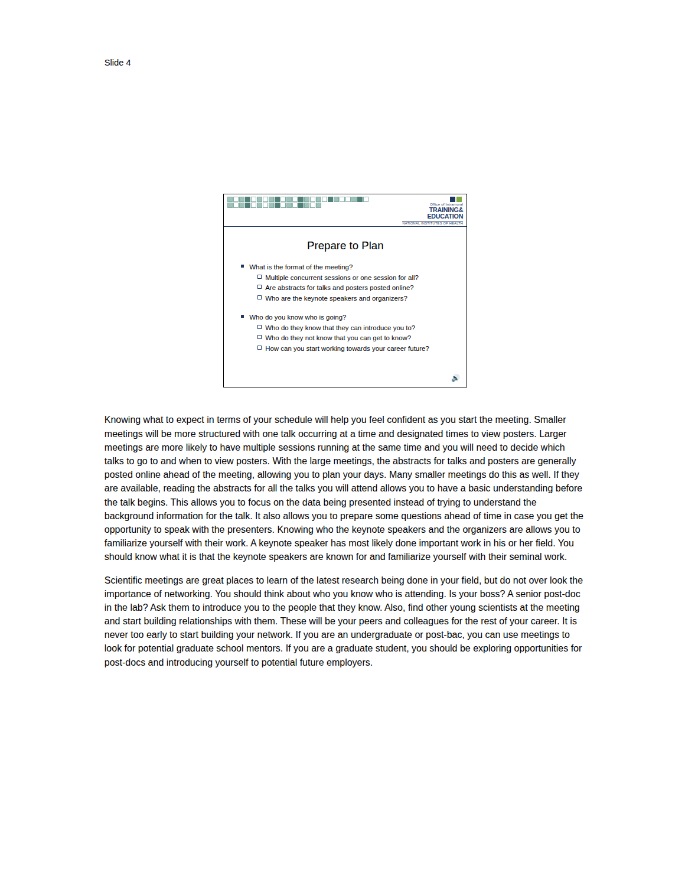Slide 4
Office of Intramural
TRAINING&
EDUCATION
NATIONAL INSTITUTES OF HEALTH
Prepare to Plan
What is the format of the meeting?
Multiple concurrent sessions or one session for all?
Are abstracts for talks and posters posted online?
Who are the keynote speakers and organizers?
Who do you know who is going?
Who do they know that they can introduce you to?
Who do they not know that you can get to know?
How can you start working towards your career future?
🔊
Knowing what to expect in terms of your schedule will help you feel confident as you start the meeting. Smaller meetings will be more structured with one talk occurring at a time and designated times to view posters. Larger meetings are more likely to have multiple sessions running at the same time and you will need to decide which talks to go to and when to view posters. With the large meetings, the abstracts for talks and posters are generally posted online ahead of the meeting, allowing you to plan your days. Many smaller meetings do this as well. If they are available, reading the abstracts for all the talks you will attend allows you to have a basic understanding before the talk begins. This allows you to focus on the data being presented instead of trying to understand the background information for the talk. It also allows you to prepare some questions ahead of time in case you get the opportunity to speak with the presenters. Knowing who the keynote speakers and the organizers are allows you to familiarize yourself with their work. A keynote speaker has most likely done important work in his or her field. You should know what it is that the keynote speakers are known for and familiarize yourself with their seminal work.
Scientific meetings are great places to learn of the latest research being done in your field, but do not over look the importance of networking. You should think about who you know who is attending. Is your boss? A senior post-doc in the lab? Ask them to introduce you to the people that they know. Also, find other young scientists at the meeting and start building relationships with them. These will be your peers and colleagues for the rest of your career. It is never too early to start building your network. If you are an undergraduate or post-bac, you can use meetings to look for potential graduate school mentors. If you are a graduate student, you should be exploring opportunities for post-docs and introducing yourself to potential future employers.